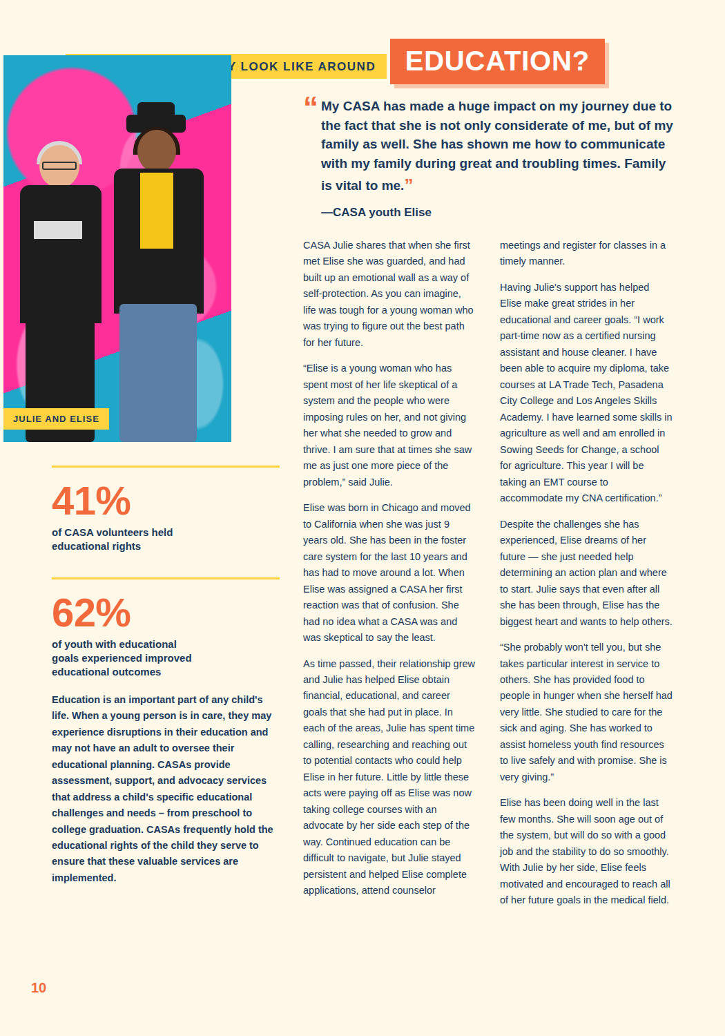WHAT DOES ADVOCACY LOOK LIKE AROUND
EDUCATION?
JULIE AND ELISE
41%
of CASA volunteers held
educational rights
62%
of youth with educational
goals experienced improved
educational outcomes
Education is an important part of any child's life. When a young person is in care, they may experience disruptions in their education and may not have an adult to oversee their educational planning. CASAs provide assessment, support, and advocacy services that address a child's specific educational challenges and needs – from preschool to college graduation. CASAs frequently hold the educational rights of the child they serve to ensure that these valuable services are implemented.
“
My CASA has made a huge impact on my journey due to the fact that she is not only considerate of me, but of my family as well. She has shown me how to communicate with my family during great and troubling times. Family is vital to me.”
—CASA youth Elise
CASA Julie shares that when she first met Elise she was guarded, and had built up an emotional wall as a way of self-protection. As you can imagine, life was tough for a young woman who was trying to figure out the best path for her future.
“Elise is a young woman who has spent most of her life skeptical of a system and the people who were imposing rules on her, and not giving her what she needed to grow and thrive. I am sure that at times she saw me as just one more piece of the problem,” said Julie.
Elise was born in Chicago and moved to California when she was just 9 years old. She has been in the foster care system for the last 10 years and has had to move around a lot. When Elise was assigned a CASA her first reaction was that of confusion. She had no idea what a CASA was and was skeptical to say the least.
As time passed, their relationship grew and Julie has helped Elise obtain financial, educational, and career goals that she had put in place. In each of the areas, Julie has spent time calling, researching and reaching out to potential contacts who could help Elise in her future. Little by little these acts were paying off as Elise was now taking college courses with an advocate by her side each step of the way. Continued education can be difficult to navigate, but Julie stayed persistent and helped Elise complete applications, attend counselor meetings and register for classes in a timely manner.
Having Julie's support has helped Elise make great strides in her educational and career goals. “I work part-time now as a certified nursing assistant and house cleaner. I have been able to acquire my diploma, take courses at LA Trade Tech, Pasadena City College and Los Angeles Skills Academy. I have learned some skills in agriculture as well and am enrolled in Sowing Seeds for Change, a school for agriculture. This year I will be taking an EMT course to accommodate my CNA certification.”
Despite the challenges she has experienced, Elise dreams of her future — she just needed help determining an action plan and where to start. Julie says that even after all she has been through, Elise has the biggest heart and wants to help others.
“She probably won't tell you, but she takes particular interest in service to others. She has provided food to people in hunger when she herself had very little. She studied to care for the sick and aging. She has worked to assist homeless youth find resources to live safely and with promise. She is very giving.”
Elise has been doing well in the last few months. She will soon age out of the system, but will do so with a good job and the stability to do so smoothly. With Julie by her side, Elise feels motivated and encouraged to reach all of her future goals in the medical field.
10